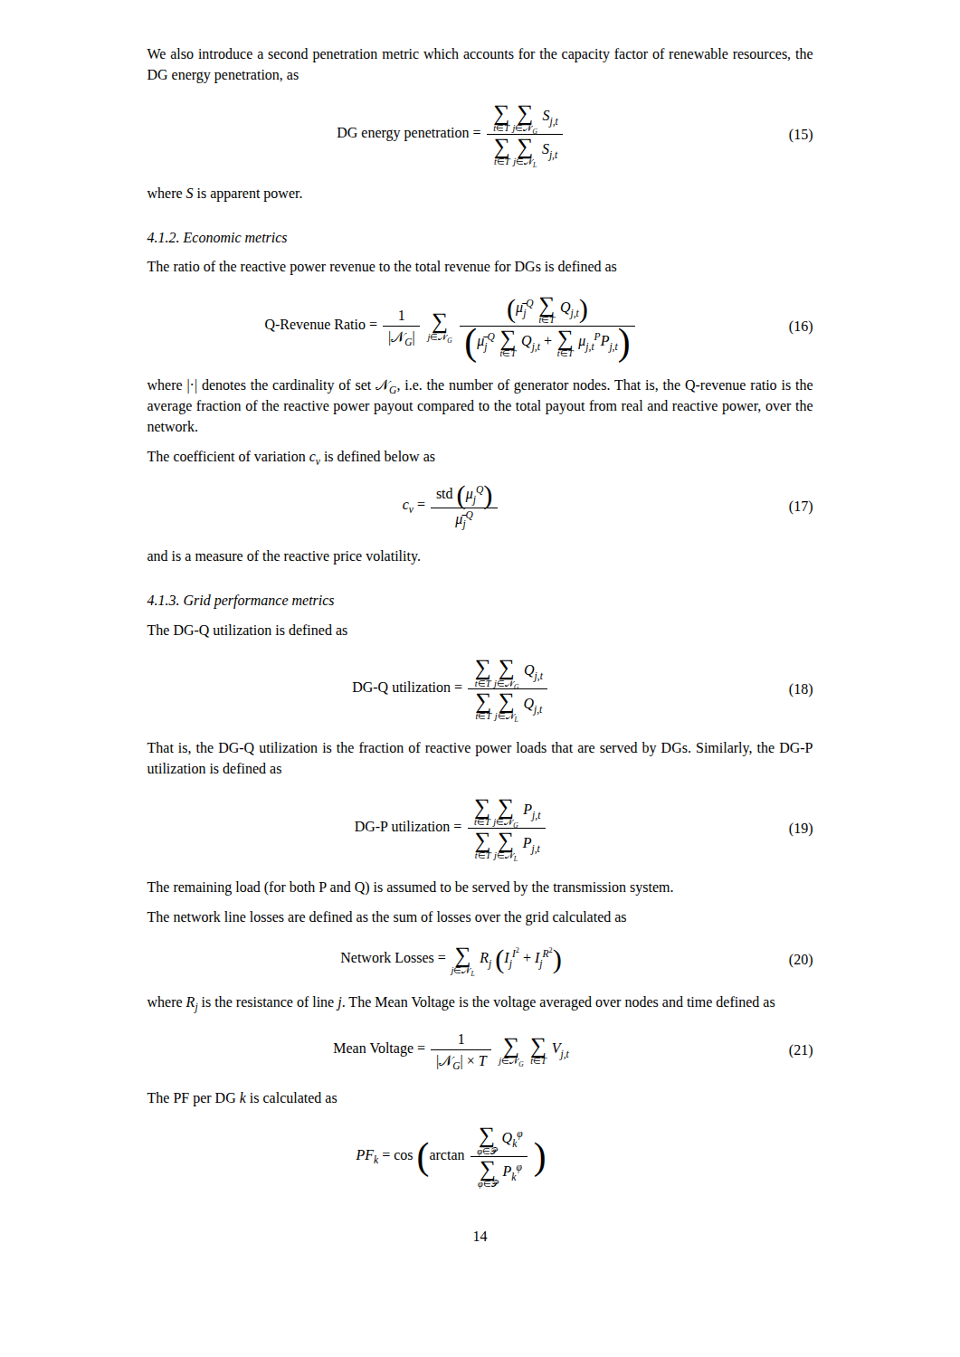We also introduce a second penetration metric which accounts for the capacity factor of renewable resources, the DG energy penetration, as
DG energy penetration = ∑t∈T∑j∈𝒩G Sj,t ∑t∈T∑j∈𝒩L Sj,t
(15)
where S is apparent power.
4.1.2. Economic metrics
The ratio of the reactive power revenue to the total revenue for DGs is defined as
Q-Revenue Ratio = 1|𝒩G| ∑j∈𝒩G (μ̄jQ ∑t∈T Qj,t) (μ̄jQ ∑t∈T Qj,t + ∑t∈T μj,tPPj,t)
(16)
where |·| denotes the cardinality of set 𝒩G, i.e. the number of generator nodes. That is, the Q-revenue ratio is the average fraction of the reactive power payout compared to the total payout from real and reactive power, over the network.
The coefficient of variation cv is defined below as
cv = std (μjQ) μ̄jQ
(17)
and is a measure of the reactive price volatility.
4.1.3. Grid performance metrics
The DG-Q utilization is defined as
DG-Q utilization = ∑t∈T∑j∈𝒩G Qj,t ∑t∈T∑j∈𝒩L Qj,t
(18)
That is, the DG-Q utilization is the fraction of reactive power loads that are served by DGs. Similarly, the DG-P utilization is defined as
DG-P utilization = ∑t∈T∑j∈𝒩G Pj,t ∑t∈T∑j∈𝒩L Pj,t
(19)
The remaining load (for both P and Q) is assumed to be served by the transmission system.
The network line losses are defined as the sum of losses over the grid calculated as
Network Losses = ∑j∈𝒩L Rj (IjI2 + IjR2)
(20)
where Rj is the resistance of line j. The Mean Voltage is the voltage averaged over nodes and time defined as
Mean Voltage = 1|𝒩G| × T ∑j∈𝒩G ∑t∈T Vj,t
(21)
The PF per DG k is calculated as
PFk = cos (arctan ∑φ∈𝒫 Qkφ ∑φ∈𝒫 Pkφ )
14